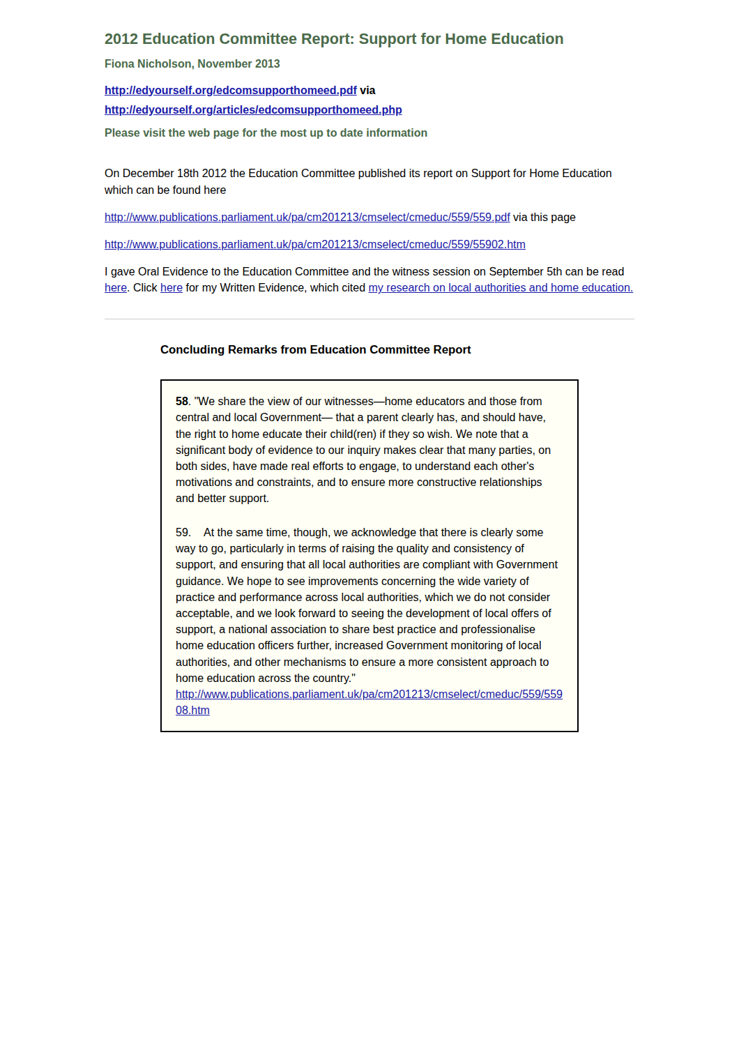2012 Education Committee Report: Support for Home Education
Fiona Nicholson, November 2013
http://edyourself.org/edcomsupporthomeed.pdf via
http://edyourself.org/articles/edcomsupporthomeed.php
Please visit the web page for the most up to date information
On December 18th 2012 the Education Committee published its report on Support for Home Education which can be found here
http://www.publications.parliament.uk/pa/cm201213/cmselect/cmeduc/559/559.pdf via this page
http://www.publications.parliament.uk/pa/cm201213/cmselect/cmeduc/559/55902.htm
I gave Oral Evidence to the Education Committee and the witness session on September 5th can be read here. Click here for my Written Evidence, which cited my research on local authorities and home education.
Concluding Remarks from Education Committee Report
58. "We share the view of our witnesses—home educators and those from central and local Government— that a parent clearly has, and should have, the right to home educate their child(ren) if they so wish. We note that a significant body of evidence to our inquiry makes clear that many parties, on both sides, have made real efforts to engage, to understand each other's motivations and constraints, and to ensure more constructive relationships and better support.
59. At the same time, though, we acknowledge that there is clearly some way to go, particularly in terms of raising the quality and consistency of support, and ensuring that all local authorities are compliant with Government guidance. We hope to see improvements concerning the wide variety of practice and performance across local authorities, which we do not consider acceptable, and we look forward to seeing the development of local offers of support, a national association to share best practice and professionalise home education officers further, increased Government monitoring of local authorities, and other mechanisms to ensure a more consistent approach to home education across the country."
http://www.publications.parliament.uk/pa/cm201213/cmselect/cmeduc/559/55908.htm